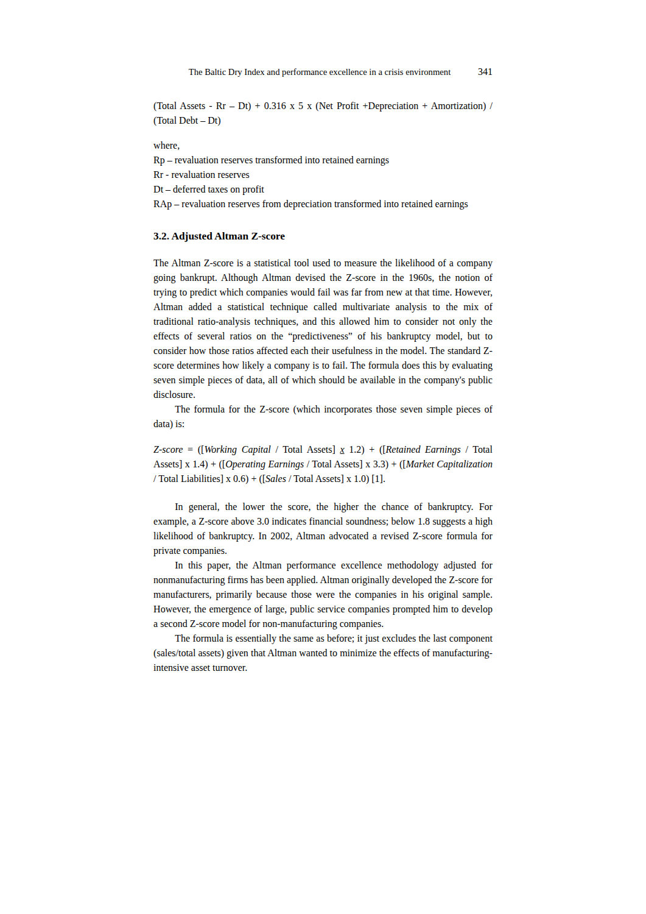The Baltic Dry Index and performance excellence in a crisis environment 341
(Total Assets - Rr – Dt) + 0.316 x 5 x (Net Profit +Depreciation + Amortization) / (Total Debt – Dt)
where,
Rp – revaluation reserves transformed into retained earnings
Rr - revaluation reserves
Dt – deferred taxes on profit
RAp – revaluation reserves from depreciation transformed into retained earnings
3.2. Adjusted Altman Z-score
The Altman Z-score is a statistical tool used to measure the likelihood of a company going bankrupt. Although Altman devised the Z-score in the 1960s, the notion of trying to predict which companies would fail was far from new at that time. However, Altman added a statistical technique called multivariate analysis to the mix of traditional ratio-analysis techniques, and this allowed him to consider not only the effects of several ratios on the “predictiveness” of his bankruptcy model, but to consider how those ratios affected each their usefulness in the model. The standard Z-score determines how likely a company is to fail. The formula does this by evaluating seven simple pieces of data, all of which should be available in the company's public disclosure.
The formula for the Z-score (which incorporates those seven simple pieces of data) is:
Z-score = ([Working Capital / Total Assets] x 1.2) + ([Retained Earnings / Total Assets] x 1.4) + ([Operating Earnings / Total Assets] x 3.3) + ([Market Capitalization / Total Liabilities] x 0.6) + ([Sales / Total Assets] x 1.0) [1].
In general, the lower the score, the higher the chance of bankruptcy. For example, a Z-score above 3.0 indicates financial soundness; below 1.8 suggests a high likelihood of bankruptcy. In 2002, Altman advocated a revised Z-score formula for private companies.
In this paper, the Altman performance excellence methodology adjusted for nonmanufacturing firms has been applied. Altman originally developed the Z-score for manufacturers, primarily because those were the companies in his original sample. However, the emergence of large, public service companies prompted him to develop a second Z-score model for non-manufacturing companies.
The formula is essentially the same as before; it just excludes the last component (sales/total assets) given that Altman wanted to minimize the effects of manufacturing-intensive asset turnover.